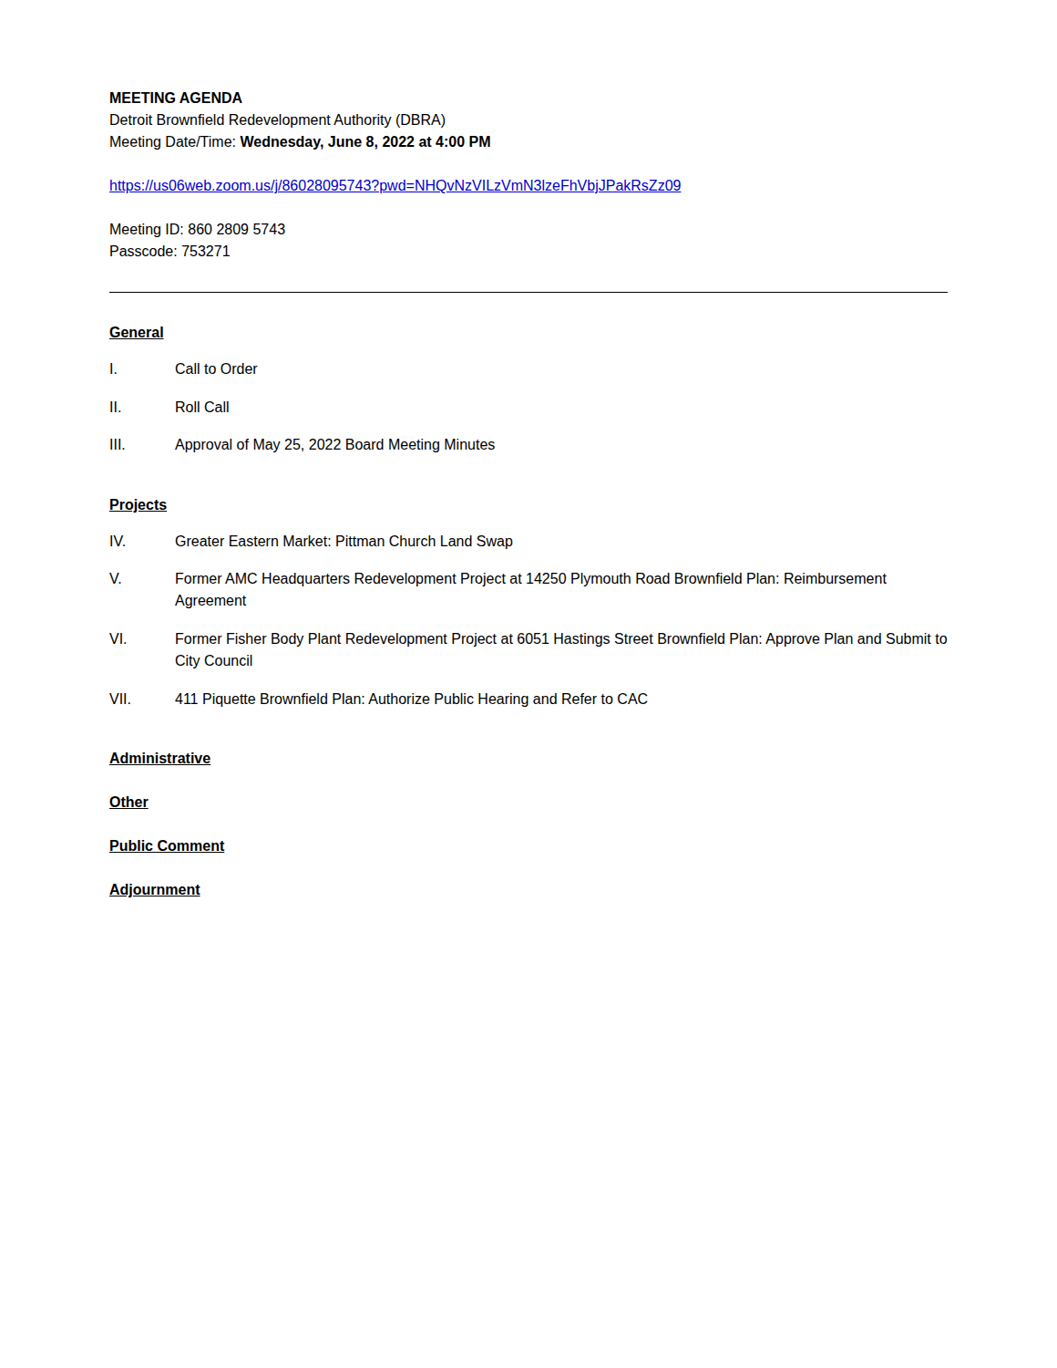MEETING AGENDA
Detroit Brownfield Redevelopment Authority (DBRA)
Meeting Date/Time: Wednesday, June 8, 2022 at 4:00 PM
https://us06web.zoom.us/j/86028095743?pwd=NHQvNzVILzVmN3lzeFhVbjJPakRsZz09
Meeting ID: 860 2809 5743
Passcode: 753271
General
| I. | Call to Order |
| II. | Roll Call |
| III. | Approval of May 25, 2022 Board Meeting Minutes |
Projects
| IV. | Greater Eastern Market: Pittman Church Land Swap |
| V. | Former AMC Headquarters Redevelopment Project at 14250 Plymouth Road Brownfield Plan: Reimbursement Agreement |
| VI. | Former Fisher Body Plant Redevelopment Project at 6051 Hastings Street Brownfield Plan: Approve Plan and Submit to City Council |
| VII. | 411 Piquette Brownfield Plan: Authorize Public Hearing and Refer to CAC |
Administrative
Other
Public Comment
Adjournment